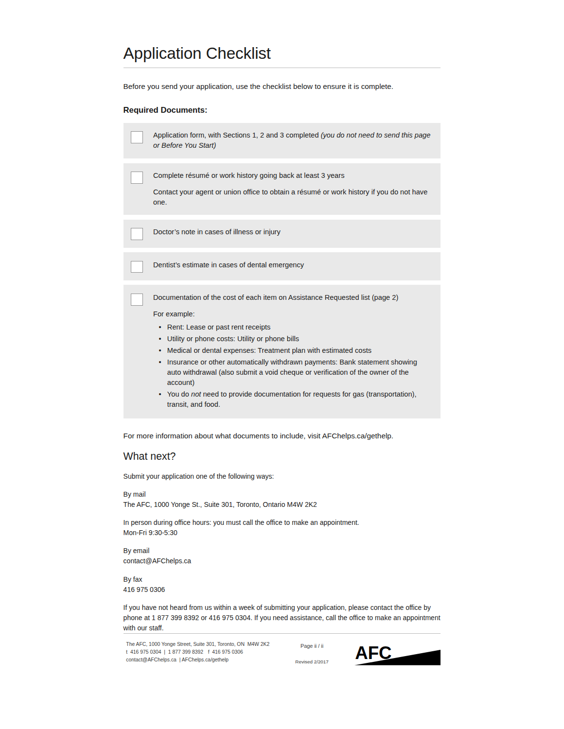Application Checklist
Before you send your application, use the checklist below to ensure it is complete.
Required Documents:
Application form, with Sections 1, 2 and 3 completed (you do not need to send this page or Before You Start)
Complete résumé or work history going back at least 3 years Contact your agent or union office to obtain a résumé or work history if you do not have one.
Doctor’s note in cases of illness or injury
Dentist’s estimate in cases of dental emergency
Documentation of the cost of each item on Assistance Requested list (page 2) For example:
Rent: Lease or past rent receipts
Utility or phone costs: Utility or phone bills
Medical or dental expenses: Treatment plan with estimated costs
Insurance or other automatically withdrawn payments: Bank statement showing auto withdrawal (also submit a void cheque or verification of the owner of the account)
You do not need to provide documentation for requests for gas (transportation), transit, and food.
For more information about what documents to include, visit AFChelps.ca/gethelp.
What next?
Submit your application one of the following ways:
By mail
The AFC, 1000 Yonge St., Suite 301, Toronto, Ontario M4W 2K2
In person during office hours: you must call the office to make an appointment.
Mon-Fri 9:30-5:30
By email
contact@AFChelps.ca
By fax
416 975 0306
If you have not heard from us within a week of submitting your application, please contact the office by phone at 1 877 399 8392 or 416 975 0304. If you need assistance, call the office to make an appointment with our staff.
The AFC, 1000 Yonge Street, Suite 301, Toronto, ON M4W 2K2
t 416 975 0304 | 1 877 399 8392 f 416 975 0306
contact@AFChelps.ca | AFChelps.ca/gethelp
Page ii / ii
Revised 2/2017
AFC